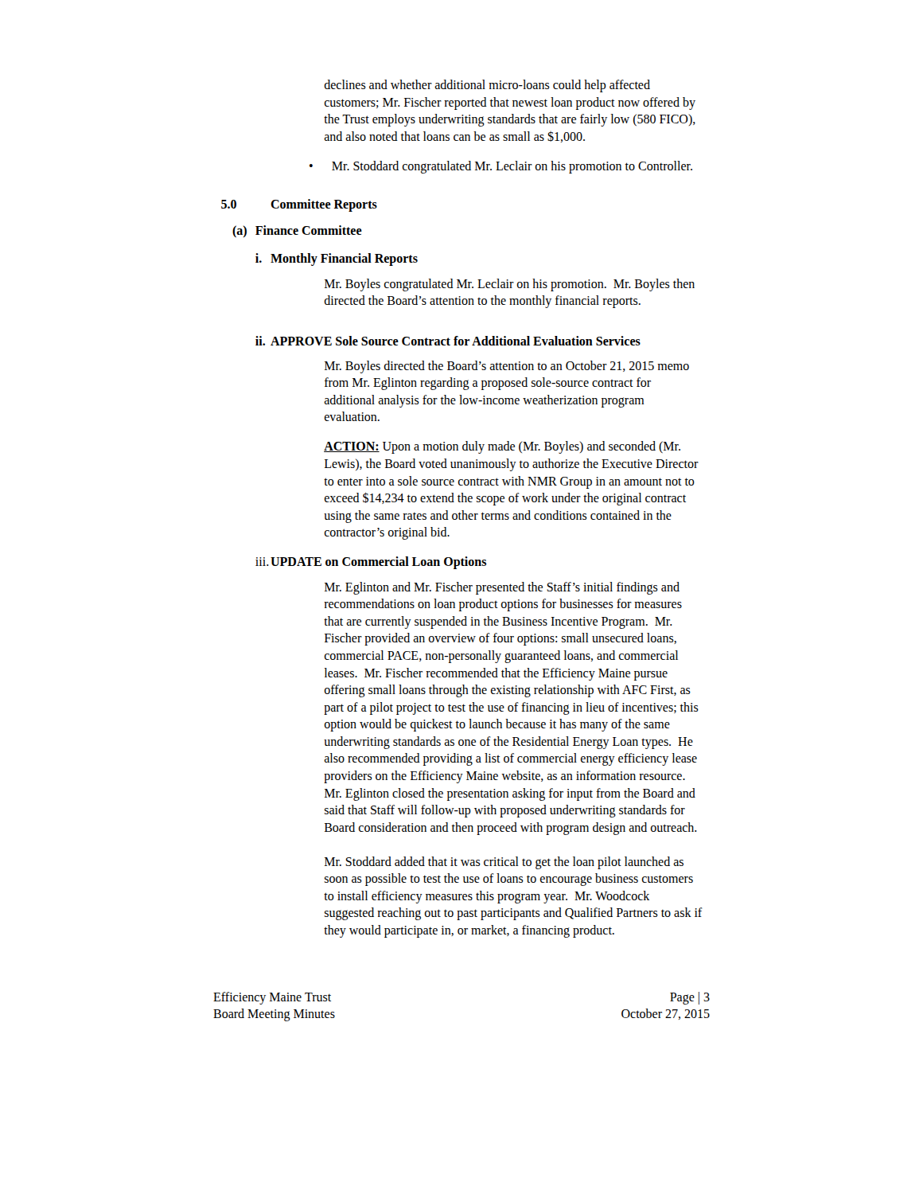declines and whether additional micro-loans could help affected customers; Mr. Fischer reported that newest loan product now offered by the Trust employs underwriting standards that are fairly low (580 FICO), and also noted that loans can be as small as $1,000.
Mr. Stoddard congratulated Mr. Leclair on his promotion to Controller.
5.0
Committee Reports
(a)
Finance Committee
i.
Monthly Financial Reports
Mr. Boyles congratulated Mr. Leclair on his promotion. Mr. Boyles then directed the Board’s attention to the monthly financial reports.
ii.
APPROVE Sole Source Contract for Additional Evaluation Services
Mr. Boyles directed the Board’s attention to an October 21, 2015 memo from Mr. Eglinton regarding a proposed sole-source contract for additional analysis for the low-income weatherization program evaluation.
ACTION: Upon a motion duly made (Mr. Boyles) and seconded (Mr. Lewis), the Board voted unanimously to authorize the Executive Director to enter into a sole source contract with NMR Group in an amount not to exceed $14,234 to extend the scope of work under the original contract using the same rates and other terms and conditions contained in the contractor’s original bid.
iii.
UPDATE on Commercial Loan Options
Mr. Eglinton and Mr. Fischer presented the Staff’s initial findings and recommendations on loan product options for businesses for measures that are currently suspended in the Business Incentive Program. Mr. Fischer provided an overview of four options: small unsecured loans, commercial PACE, non-personally guaranteed loans, and commercial leases. Mr. Fischer recommended that the Efficiency Maine pursue offering small loans through the existing relationship with AFC First, as part of a pilot project to test the use of financing in lieu of incentives; this option would be quickest to launch because it has many of the same underwriting standards as one of the Residential Energy Loan types. He also recommended providing a list of commercial energy efficiency lease providers on the Efficiency Maine website, as an information resource. Mr. Eglinton closed the presentation asking for input from the Board and said that Staff will follow-up with proposed underwriting standards for Board consideration and then proceed with program design and outreach.
Mr. Stoddard added that it was critical to get the loan pilot launched as soon as possible to test the use of loans to encourage business customers to install efficiency measures this program year. Mr. Woodcock suggested reaching out to past participants and Qualified Partners to ask if they would participate in, or market, a financing product.
Efficiency Maine Trust
Board Meeting Minutes
Page | 3
October 27, 2015